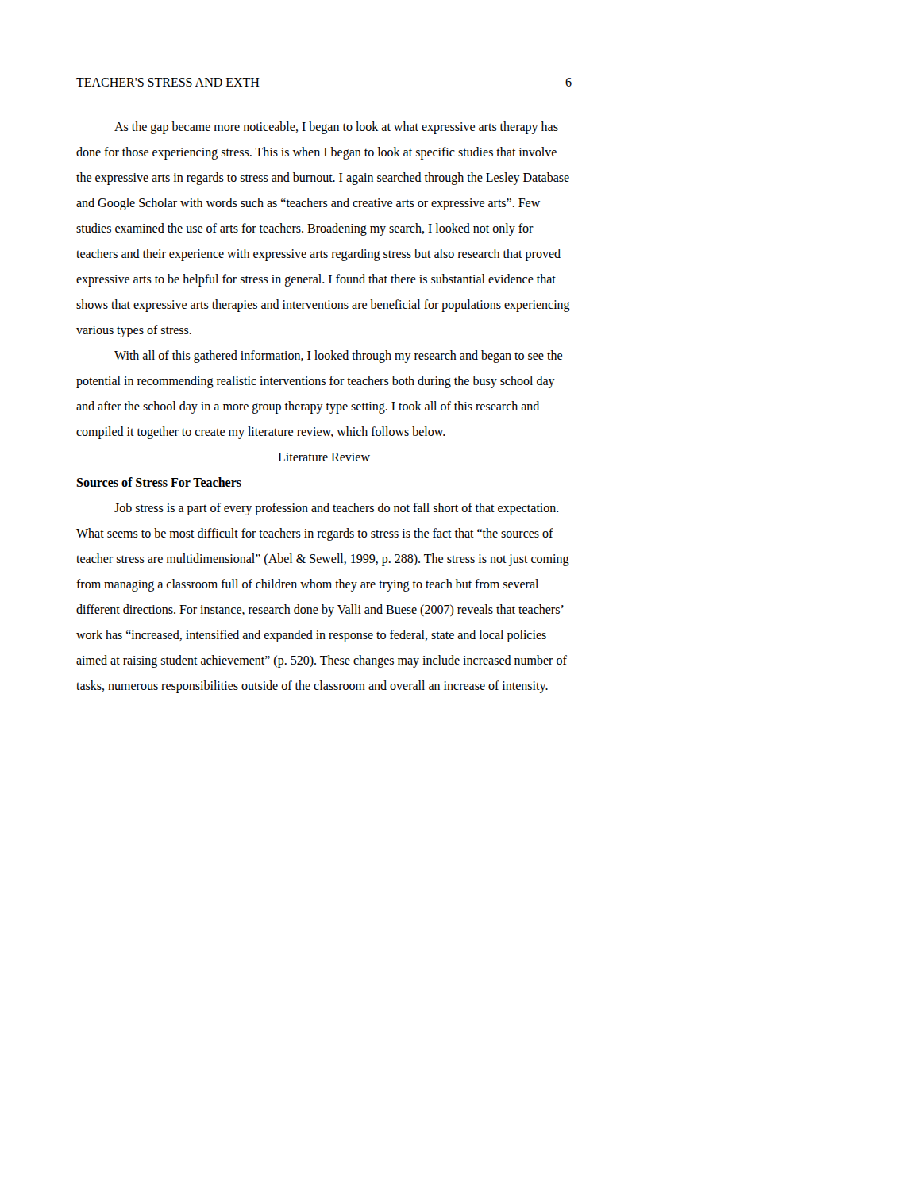Teacher's Stress and EXTH 6
As the gap became more noticeable, I began to look at what expressive arts therapy has done for those experiencing stress. This is when I began to look at specific studies that involve the expressive arts in regards to stress and burnout. I again searched through the Lesley Database and Google Scholar with words such as “teachers and creative arts or expressive arts”. Few studies examined the use of arts for teachers. Broadening my search, I looked not only for teachers and their experience with expressive arts regarding stress but also research that proved expressive arts to be helpful for stress in general. I found that there is substantial evidence that shows that expressive arts therapies and interventions are beneficial for populations experiencing various types of stress.
With all of this gathered information, I looked through my research and began to see the potential in recommending realistic interventions for teachers both during the busy school day and after the school day in a more group therapy type setting. I took all of this research and compiled it together to create my literature review, which follows below.
Literature Review
Sources of Stress For Teachers
Job stress is a part of every profession and teachers do not fall short of that expectation. What seems to be most difficult for teachers in regards to stress is the fact that “the sources of teacher stress are multidimensional” (Abel & Sewell, 1999, p. 288). The stress is not just coming from managing a classroom full of children whom they are trying to teach but from several different directions. For instance, research done by Valli and Buese (2007) reveals that teachers’ work has “increased, intensified and expanded in response to federal, state and local policies aimed at raising student achievement” (p. 520). These changes may include increased number of tasks, numerous responsibilities outside of the classroom and overall an increase of intensity.